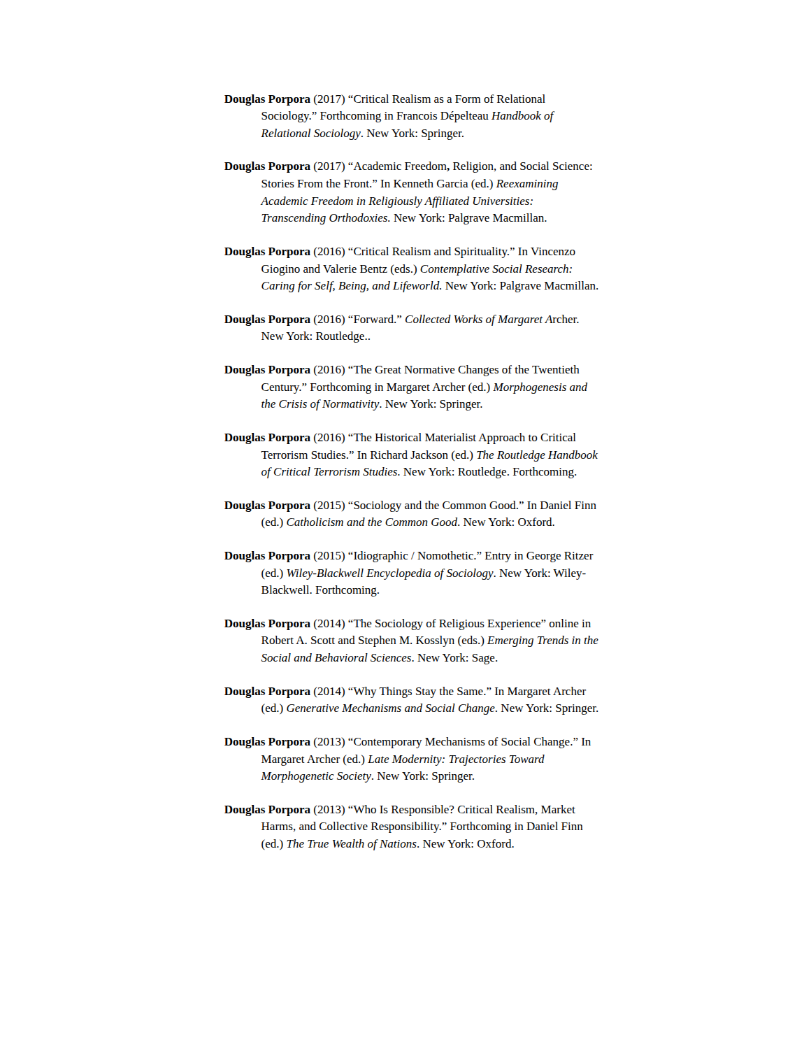Douglas Porpora (2017) “Critical Realism as a Form of Relational Sociology.” Forthcoming in Francois Dépelteau Handbook of Relational Sociology. New York: Springer.
Douglas Porpora (2017) “Academic Freedom, Religion, and Social Science: Stories From the Front.” In Kenneth Garcia (ed.) Reexamining Academic Freedom in Religiously Affiliated Universities: Transcending Orthodoxies. New York: Palgrave Macmillan.
Douglas Porpora (2016) “Critical Realism and Spirituality.” In Vincenzo Giogino and Valerie Bentz (eds.) Contemplative Social Research: Caring for Self, Being, and Lifeworld. New York: Palgrave Macmillan.
Douglas Porpora (2016) “Forward.” Collected Works of Margaret Archer. New York: Routledge..
Douglas Porpora (2016) “The Great Normative Changes of the Twentieth Century.” Forthcoming in Margaret Archer (ed.) Morphogenesis and the Crisis of Normativity. New York: Springer.
Douglas Porpora (2016) “The Historical Materialist Approach to Critical Terrorism Studies.” In Richard Jackson (ed.) The Routledge Handbook of Critical Terrorism Studies. New York: Routledge. Forthcoming.
Douglas Porpora (2015) “Sociology and the Common Good.” In Daniel Finn (ed.) Catholicism and the Common Good. New York: Oxford.
Douglas Porpora (2015) “Idiographic / Nomothetic.” Entry in George Ritzer (ed.) Wiley-Blackwell Encyclopedia of Sociology. New York: Wiley-Blackwell. Forthcoming.
Douglas Porpora (2014) “The Sociology of Religious Experience” online in Robert A. Scott and Stephen M. Kosslyn (eds.) Emerging Trends in the Social and Behavioral Sciences. New York: Sage.
Douglas Porpora (2014) “Why Things Stay the Same.” In Margaret Archer (ed.) Generative Mechanisms and Social Change. New York: Springer.
Douglas Porpora (2013) “Contemporary Mechanisms of Social Change.” In Margaret Archer (ed.) Late Modernity: Trajectories Toward Morphogenetic Society. New York: Springer.
Douglas Porpora (2013) “Who Is Responsible? Critical Realism, Market Harms, and Collective Responsibility.” Forthcoming in Daniel Finn (ed.) The True Wealth of Nations. New York: Oxford.